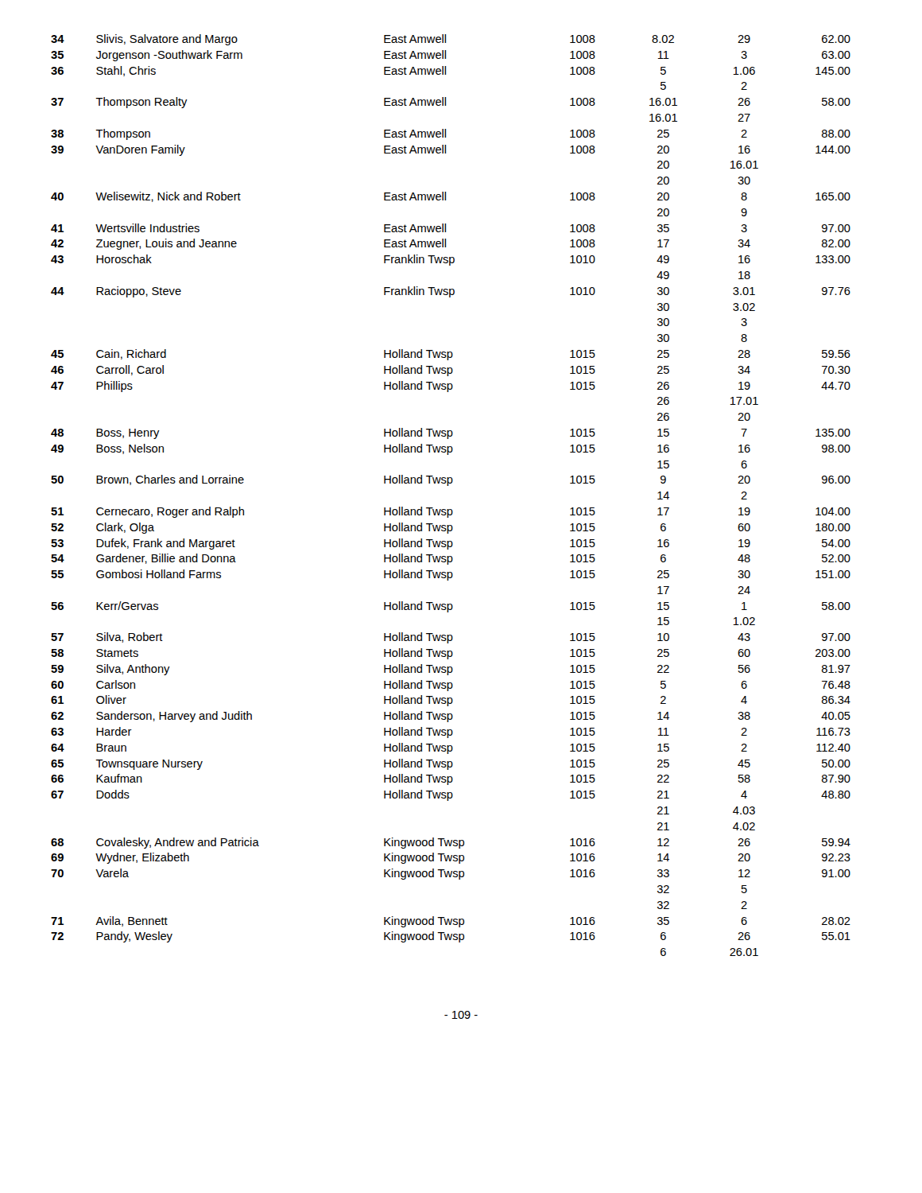| 34 | Slivis, Salvatore and Margo | East Amwell | 1008 | 8.02 | 29 | 62.00 |
| 35 | Jorgenson -Southwark Farm | East Amwell | 1008 | 11 | 3 | 63.00 |
| 36 | Stahl, Chris | East Amwell | 1008 | 5 | 1.06 | 145.00 |
| | | | | 5 | 2 | |
| 37 | Thompson Realty | East Amwell | 1008 | 16.01 | 26 | 58.00 |
| | | | | 16.01 | 27 | |
| 38 | Thompson | East Amwell | 1008 | 25 | 2 | 88.00 |
| 39 | VanDoren Family | East Amwell | 1008 | 20 | 16 | 144.00 |
| | | | | 20 | 16.01 | |
| | | | | 20 | 30 | |
| 40 | Welisewitz, Nick and Robert | East Amwell | 1008 | 20 | 8 | 165.00 |
| | | | | 20 | 9 | |
| 41 | Wertsville Industries | East Amwell | 1008 | 35 | 3 | 97.00 |
| 42 | Zuegner, Louis and Jeanne | East Amwell | 1008 | 17 | 34 | 82.00 |
| 43 | Horoschak | Franklin Twsp | 1010 | 49 | 16 | 133.00 |
| | | | | 49 | 18 | |
| 44 | Racioppo, Steve | Franklin Twsp | 1010 | 30 | 3.01 | 97.76 |
| | | | | 30 | 3.02 | |
| | | | | 30 | 3 | |
| | | | | 30 | 8 | |
| 45 | Cain, Richard | Holland Twsp | 1015 | 25 | 28 | 59.56 |
| 46 | Carroll, Carol | Holland Twsp | 1015 | 25 | 34 | 70.30 |
| 47 | Phillips | Holland Twsp | 1015 | 26 | 19 | 44.70 |
| | | | | 26 | 17.01 | |
| | | | | 26 | 20 | |
| 48 | Boss, Henry | Holland Twsp | 1015 | 15 | 7 | 135.00 |
| 49 | Boss, Nelson | Holland Twsp | 1015 | 16 | 16 | 98.00 |
| | | | | 15 | 6 | |
| 50 | Brown, Charles and Lorraine | Holland Twsp | 1015 | 9 | 20 | 96.00 |
| | | | | 14 | 2 | |
| 51 | Cernecaro, Roger and Ralph | Holland Twsp | 1015 | 17 | 19 | 104.00 |
| 52 | Clark, Olga | Holland Twsp | 1015 | 6 | 60 | 180.00 |
| 53 | Dufek, Frank and Margaret | Holland Twsp | 1015 | 16 | 19 | 54.00 |
| 54 | Gardener, Billie and Donna | Holland Twsp | 1015 | 6 | 48 | 52.00 |
| 55 | Gombosi Holland Farms | Holland Twsp | 1015 | 25 | 30 | 151.00 |
| | | | | 17 | 24 | |
| 56 | Kerr/Gervas | Holland Twsp | 1015 | 15 | 1 | 58.00 |
| | | | | 15 | 1.02 | |
| 57 | Silva, Robert | Holland Twsp | 1015 | 10 | 43 | 97.00 |
| 58 | Stamets | Holland Twsp | 1015 | 25 | 60 | 203.00 |
| 59 | Silva, Anthony | Holland Twsp | 1015 | 22 | 56 | 81.97 |
| 60 | Carlson | Holland Twsp | 1015 | 5 | 6 | 76.48 |
| 61 | Oliver | Holland Twsp | 1015 | 2 | 4 | 86.34 |
| 62 | Sanderson, Harvey and Judith | Holland Twsp | 1015 | 14 | 38 | 40.05 |
| 63 | Harder | Holland Twsp | 1015 | 11 | 2 | 116.73 |
| 64 | Braun | Holland Twsp | 1015 | 15 | 2 | 112.40 |
| 65 | Townsquare Nursery | Holland Twsp | 1015 | 25 | 45 | 50.00 |
| 66 | Kaufman | Holland Twsp | 1015 | 22 | 58 | 87.90 |
| 67 | Dodds | Holland Twsp | 1015 | 21 | 4 | 48.80 |
| | | | | 21 | 4.03 | |
| | | | | 21 | 4.02 | |
| 68 | Covalesky, Andrew and Patricia | Kingwood Twsp | 1016 | 12 | 26 | 59.94 |
| 69 | Wydner, Elizabeth | Kingwood Twsp | 1016 | 14 | 20 | 92.23 |
| 70 | Varela | Kingwood Twsp | 1016 | 33 | 12 | 91.00 |
| | | | | 32 | 5 | |
| | | | | 32 | 2 | |
| 71 | Avila, Bennett | Kingwood Twsp | 1016 | 35 | 6 | 28.02 |
| 72 | Pandy, Wesley | Kingwood Twsp | 1016 | 6 | 26 | 55.01 |
| | | | | 6 | 26.01 | |
- 109 -